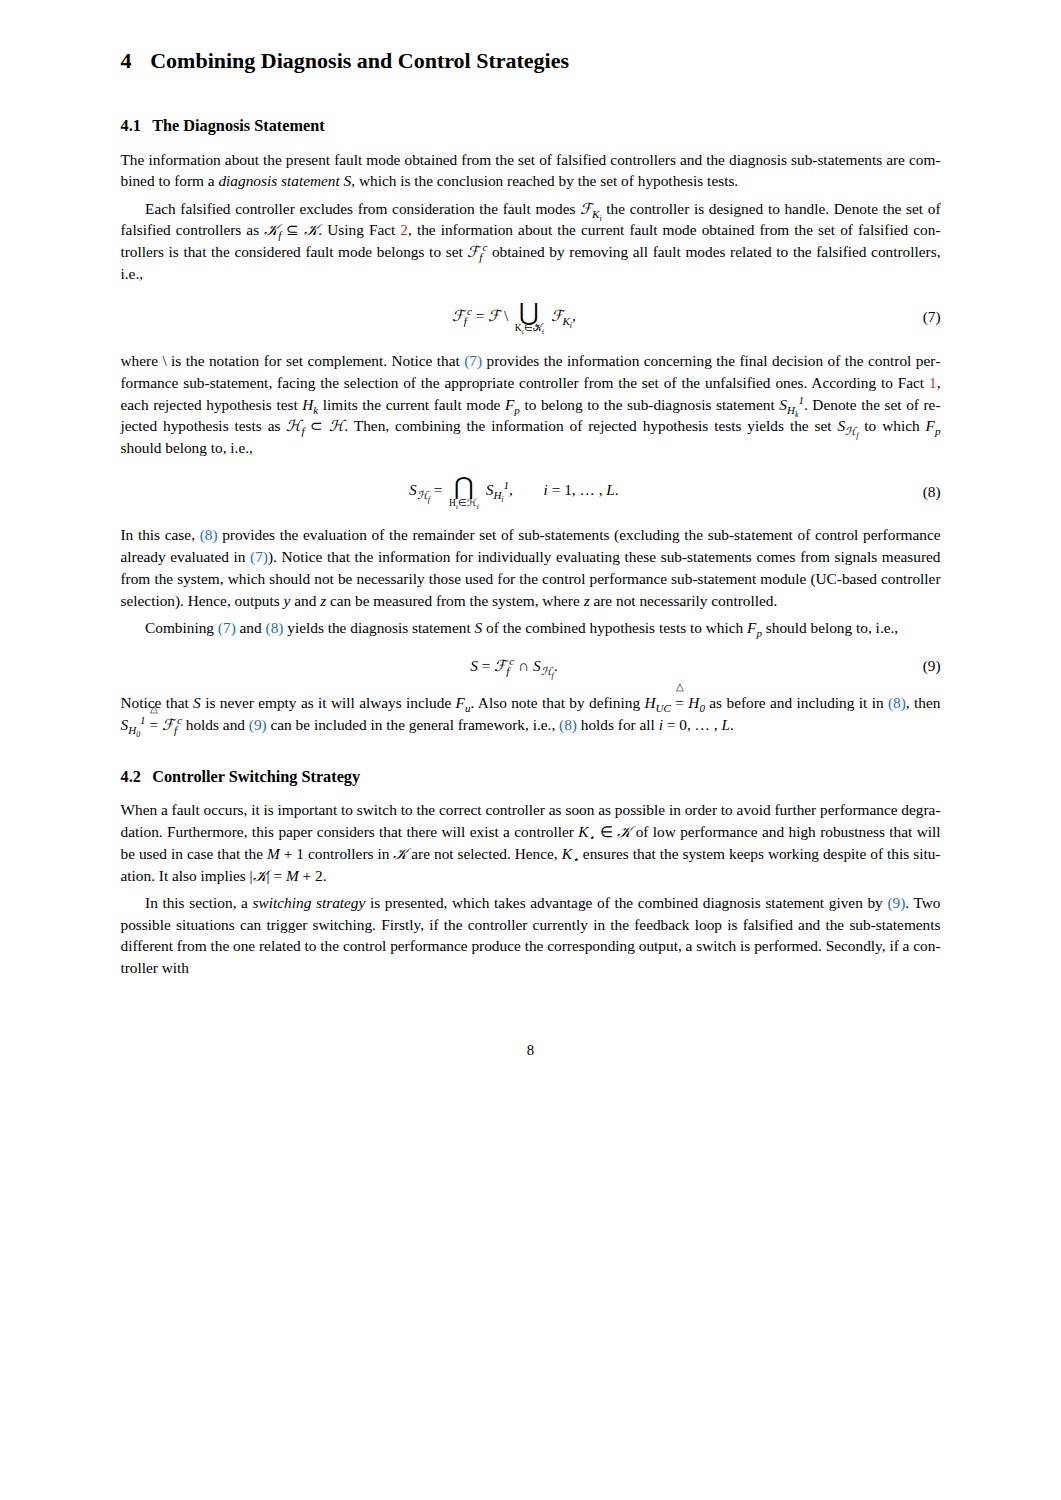4 Combining Diagnosis and Control Strategies
4.1 The Diagnosis Statement
The information about the present fault mode obtained from the set of falsified controllers and the diagnosis sub-statements are combined to form a diagnosis statement S, which is the conclusion reached by the set of hypothesis tests.
Each falsified controller excludes from consideration the fault modes ℱKi the controller is designed to handle. Denote the set of falsified controllers as 𝒦f ⊆ 𝒦. Using Fact 2, the information about the current fault mode obtained from the set of falsified controllers is that the considered fault mode belongs to set ℱfc obtained by removing all fault modes related to the falsified controllers, i.e.,
ℱfc = ℱ \ ⋃Ki∈𝒦f ℱKi,
(7)
where \ is the notation for set complement. Notice that (7) provides the information concerning the final decision of the control performance sub-statement, facing the selection of the appropriate controller from the set of the unfalsified ones. According to Fact 1, each rejected hypothesis test Hk limits the current fault mode Fp to belong to the sub-diagnosis statement SHk1. Denote the set of rejected hypothesis tests as ℋf ⊂ ℋ. Then, combining the information of rejected hypothesis tests yields the set Sℋf to which Fp should belong to, i.e.,
Sℋf = ⋂Hi∈ℋf SHi1, i = 1, … , L.
(8)
In this case, (8) provides the evaluation of the remainder set of sub-statements (excluding the sub-statement of control performance already evaluated in (7)). Notice that the information for individually evaluating these sub-statements comes from signals measured from the system, which should not be necessarily those used for the control performance sub-statement module (UC-based controller selection). Hence, outputs y and z can be measured from the system, where z are not necessarily controlled.
Combining (7) and (8) yields the diagnosis statement S of the combined hypothesis tests to which Fp should belong to, i.e.,
S = ℱfc ∩ Sℋf.
(9)
Notice that S is never empty as it will always include Fu. Also note that by defining HUC △= H0 as before and including it in (8), then SH01 △= ℱfc holds and (9) can be included in the general framework, i.e., (8) holds for all i = 0, … , L.
4.2 Controller Switching Strategy
When a fault occurs, it is important to switch to the correct controller as soon as possible in order to avoid further performance degradation. Furthermore, this paper considers that there will exist a controller K⋆ ∈ 𝒦 of low performance and high robustness that will be used in case that the M + 1 controllers in 𝒦 are not selected. Hence, K⋆ ensures that the system keeps working despite of this situation. It also implies |𝒦| = M + 2.
In this section, a switching strategy is presented, which takes advantage of the combined diagnosis statement given by (9). Two possible situations can trigger switching. Firstly, if the controller currently in the feedback loop is falsified and the sub-statements different from the one related to the control performance produce the corresponding output, a switch is performed. Secondly, if a controller with
8